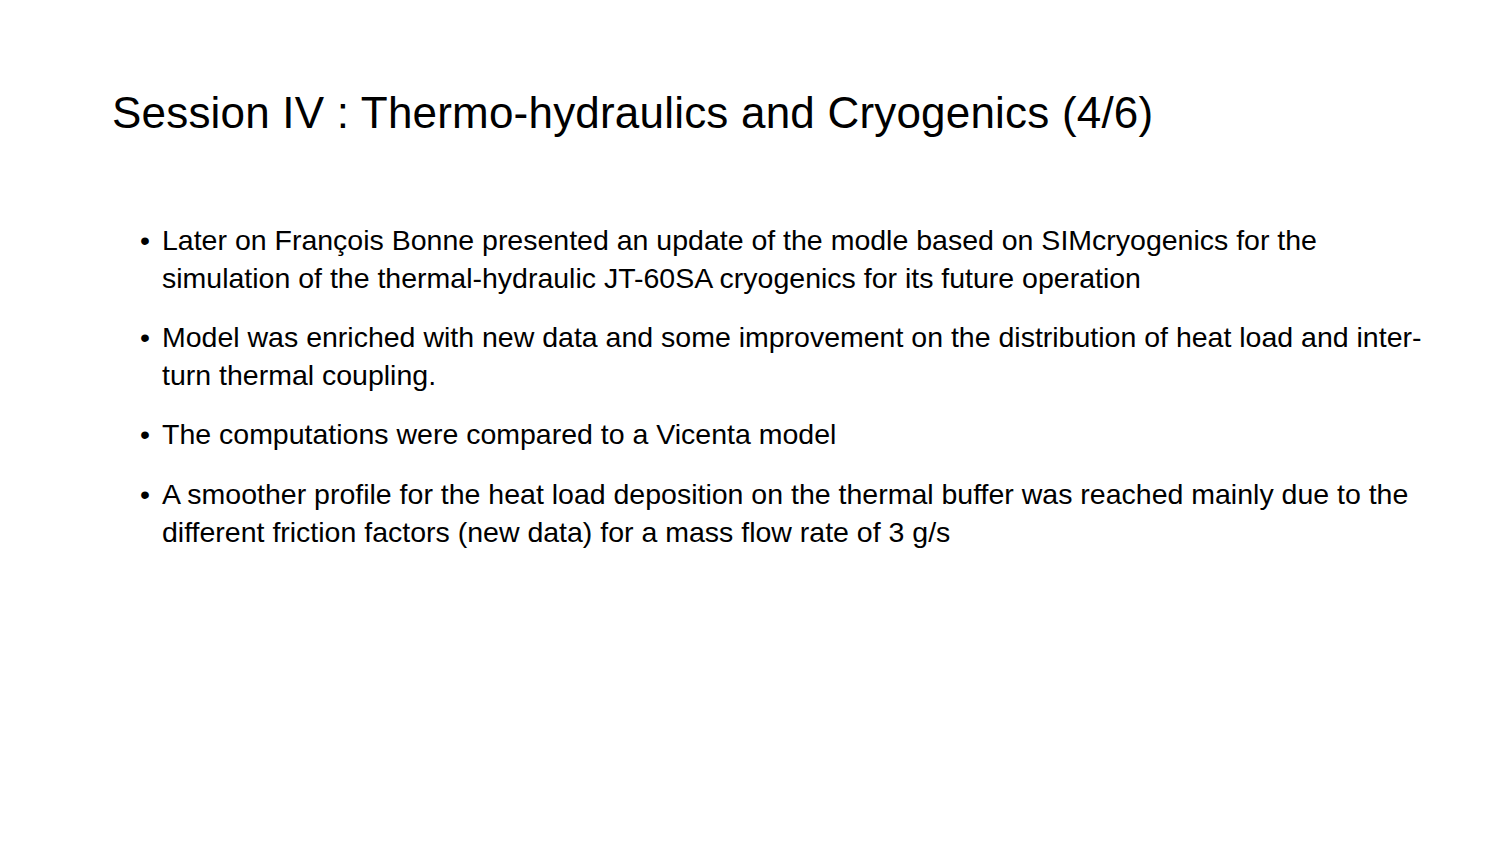Session IV : Thermo-hydraulics and Cryogenics (4/6)
Later on François Bonne presented an update of the modle based on SIMcryogenics for the simulation of the thermal-hydraulic JT-60SA cryogenics for its future operation
Model was enriched with new data and some improvement on the distribution of heat load and inter-turn thermal coupling.
The computations were compared to a Vicenta model
A smoother profile for the heat load deposition on the thermal buffer was reached mainly due to the different friction factors (new data) for a mass flow rate of 3 g/s